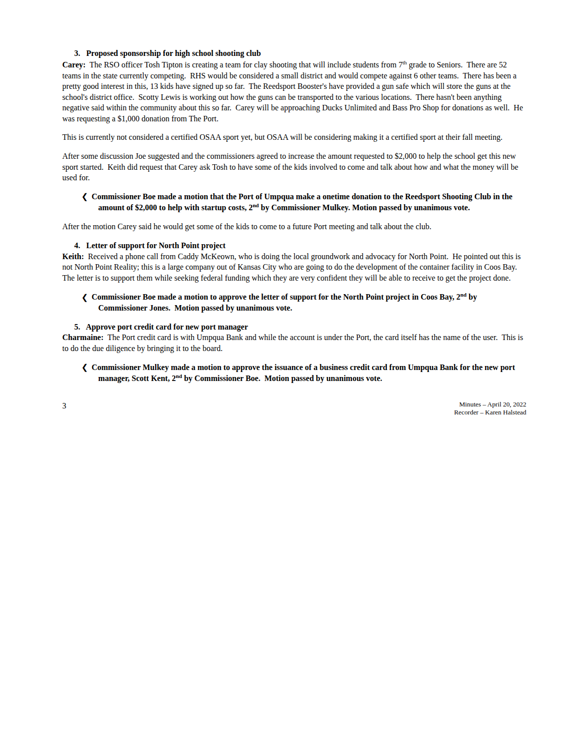3. Proposed sponsorship for high school shooting club
Carey: The RSO officer Tosh Tipton is creating a team for clay shooting that will include students from 7th grade to Seniors. There are 52 teams in the state currently competing. RHS would be considered a small district and would compete against 6 other teams. There has been a pretty good interest in this, 13 kids have signed up so far. The Reedsport Booster's have provided a gun safe which will store the guns at the school's district office. Scotty Lewis is working out how the guns can be transported to the various locations. There hasn't been anything negative said within the community about this so far. Carey will be approaching Ducks Unlimited and Bass Pro Shop for donations as well. He was requesting a $1,000 donation from The Port.
This is currently not considered a certified OSAA sport yet, but OSAA will be considering making it a certified sport at their fall meeting.
After some discussion Joe suggested and the commissioners agreed to increase the amount requested to $2,000 to help the school get this new sport started. Keith did request that Carey ask Tosh to have some of the kids involved to come and talk about how and what the money will be used for.
❮ Commissioner Boe made a motion that the Port of Umpqua make a onetime donation to the Reedsport Shooting Club in the amount of $2,000 to help with startup costs, 2nd by Commissioner Mulkey. Motion passed by unanimous vote.
After the motion Carey said he would get some of the kids to come to a future Port meeting and talk about the club.
4. Letter of support for North Point project
Keith: Received a phone call from Caddy McKeown, who is doing the local groundwork and advocacy for North Point. He pointed out this is not North Point Reality; this is a large company out of Kansas City who are going to do the development of the container facility in Coos Bay. The letter is to support them while seeking federal funding which they are very confident they will be able to receive to get the project done.
❮ Commissioner Boe made a motion to approve the letter of support for the North Point project in Coos Bay, 2nd by Commissioner Jones. Motion passed by unanimous vote.
5. Approve port credit card for new port manager
Charmaine: The Port credit card is with Umpqua Bank and while the account is under the Port, the card itself has the name of the user. This is to do the due diligence by bringing it to the board.
❮ Commissioner Mulkey made a motion to approve the issuance of a business credit card from Umpqua Bank for the new port manager, Scott Kent, 2nd by Commissioner Boe. Motion passed by unanimous vote.
3
Minutes – April 20, 2022
Recorder – Karen Halstead